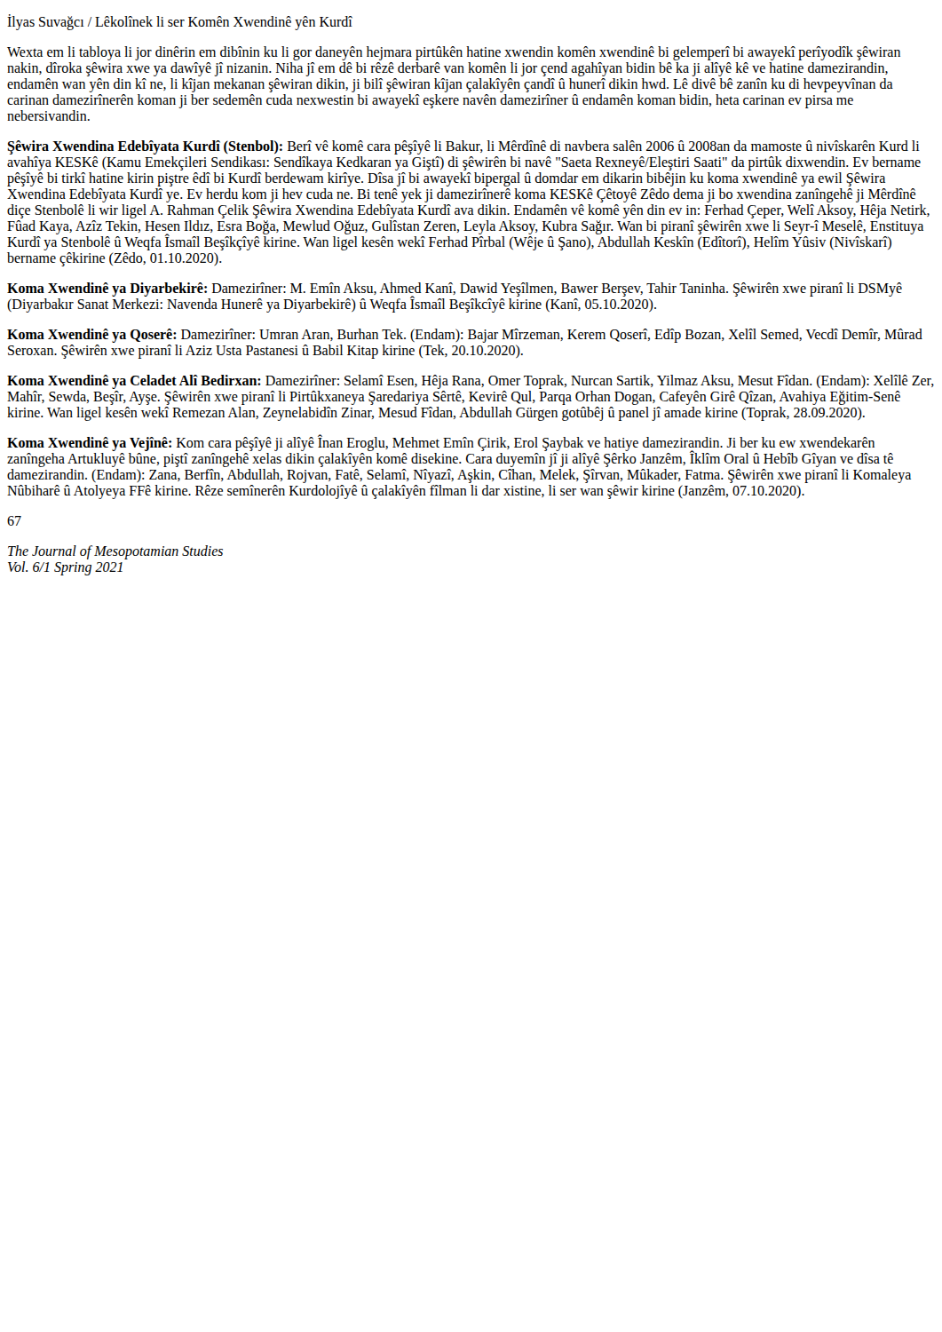İlyas Suvağcı / Lêkolînek li ser Komên Xwendinê yên Kurdî
Wexta em li tabloya li jor dinêrin em dibînin ku li gor daneyên hejmara pirtûkên hatine xwendin komên xwendinê bi gelemperî bi awayekî perîyodîk şêwiran nakin, dîroka şêwira xwe ya dawîyê jî nizanin. Niha jî em dê bi rêzê derbarê van komên li jor çend agahîyan bidin bê ka ji alîyê kê ve hatine damezirandin, endamên wan yên din kî ne, li kîjan mekanan şêwiran dikin, ji bilî şêwiran kîjan çalakîyên çandî û hunerî dikin hwd. Lê divê bê zanîn ku di hevpeyvînan da carinan damezirînerên koman ji ber sedemên cuda nexwestin bi awayekî eşkere navên damezirîner û endamên koman bidin, heta carinan ev pirsa me nebersivandin.
Şêwira Xwendina Edebîyata Kurdî (Stenbol): Berî vê komê cara pêşîyê li Bakur, li Mêrdînê di navbera salên 2006 û 2008an da mamoste û nivîskarên Kurd li avahîya KESKê (Kamu Emekçileri Sendikası: Sendîkaya Kedkaran ya Giştî) di şêwirên bi navê "Saeta Rexneyê/Eleştiri Saati" da pirtûk dixwendin. Ev bername pêşîyê bi tirkî hatine kirin piştre êdî bi Kurdî berdewam kirîye. Dîsa jî bi awayekî bipergal û domdar em dikarin bibêjin ku koma xwendinê ya ewil Şêwira Xwendina Edebîyata Kurdî ye. Ev herdu kom ji hev cuda ne. Bi tenê yek ji damezirînerê koma KESKê Çêtoyê Zêdo dema ji bo xwendina zanîngehê ji Mêrdînê diçe Stenbolê li wir ligel A. Rahman Çelik Şêwira Xwendina Edebîyata Kurdî ava dikin. Endamên vê komê yên din ev in: Ferhad Çeper, Welî Aksoy, Hêja Netirk, Fûad Kaya, Azîz Tekin, Hesen Ildız, Esra Boğa, Mewlud Oğuz, Gulîstan Zeren, Leyla Aksoy, Kubra Sağır. Wan bi piranî şêwirên xwe li Seyr-î Meselê, Enstituya Kurdî ya Stenbolê û Weqfa Îsmaîl Beşîkçîyê kirine. Wan ligel kesên wekî Ferhad Pîrbal (Wêje û Şano), Abdullah Keskîn (Edîtorî), Helîm Yûsiv (Nivîskarî) bername çêkirine (Zêdo, 01.10.2020).
Koma Xwendinê ya Diyarbekirê: Damezirîner: M. Emîn Aksu, Ahmed Kanî, Dawid Yeşîlmen, Bawer Berşev, Tahir Taninha. Şêwirên xwe piranî li DSMyê (Diyarbakır Sanat Merkezi: Navenda Hunerê ya Diyarbekirê) û Weqfa Îsmaîl Beşîkcîyê kirine (Kanî, 05.10.2020).
Koma Xwendinê ya Qoserê: Damezirîner: Umran Aran, Burhan Tek. (Endam): Bajar Mîrzeman, Kerem Qoserî, Edîp Bozan, Xelîl Semed, Vecdî Demîr, Mûrad Seroxan. Şêwirên xwe piranî li Aziz Usta Pastanesi û Babil Kitap kirine (Tek, 20.10.2020).
Koma Xwendinê ya Celadet Alî Bedirxan: Damezirîner: Selamî Esen, Hêja Rana, Omer Toprak, Nurcan Sartik, Yilmaz Aksu, Mesut Fîdan. (Endam): Xelîlê Zer, Mahîr, Sewda, Beşîr, Ayşe. Şêwirên xwe piranî li Pirtûkxaneya Şaredariya Sêrtê, Kevirê Qul, Parqa Orhan Dogan, Cafeyên Girê Qîzan, Avahiya Eğitim-Senê kirine. Wan ligel kesên wekî Remezan Alan, Zeynelabidîn Zinar, Mesud Fîdan, Abdullah Gürgen gotûbêj û panel jî amade kirine (Toprak, 28.09.2020).
Koma Xwendinê ya Vejînê: Kom cara pêşîyê ji alîyê Înan Eroglu, Mehmet Emîn Çirik, Erol Şaybak ve hatiye damezirandin. Ji ber ku ew xwendekarên zanîngeha Artukluyê bûne, piştî zanîngehê xelas dikin çalakîyên komê disekine. Cara duyemîn jî ji alîyê Şêrko Janzêm, Îklîm Oral û Hebîb Gîyan ve dîsa tê damezirandin. (Endam): Zana, Berfîn, Abdullah, Rojvan, Fatê, Selamî, Nîyazî, Aşkin, Cîhan, Melek, Şîrvan, Mûkader, Fatma. Şêwirên xwe piranî li Komaleya Nûbiharê û Atolyeya FFê kirine. Rêze semînerên Kurdolojîyê û çalakîyên fîlman li dar xistine, li ser wan şêwir kirine (Janzêm, 07.10.2020).
67
The Journal of Mesopotamian Studies
Vol. 6/1 Spring 2021